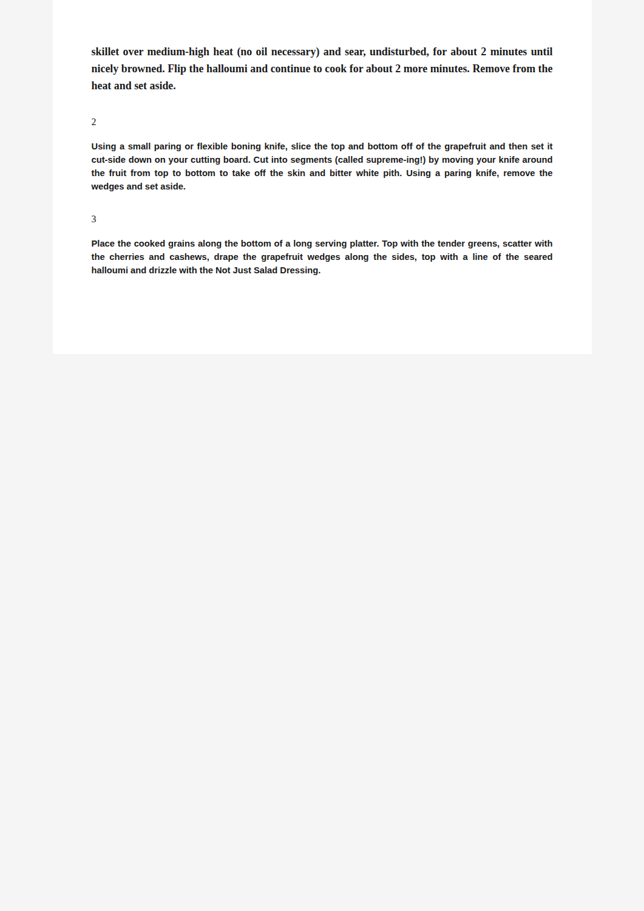skillet over medium-high heat (no oil necessary) and sear, undisturbed, for about 2 minutes until nicely browned. Flip the halloumi and continue to cook for about 2 more minutes. Remove from the heat and set aside.
2
Using a small paring or flexible boning knife, slice the top and bottom off of the grapefruit and then set it cut-side down on your cutting board. Cut into segments (called supreme-ing!) by moving your knife around the fruit from top to bottom to take off the skin and bitter white pith. Using a paring knife, remove the wedges and set aside.
3
Place the cooked grains along the bottom of a long serving platter. Top with the tender greens, scatter with the cherries and cashews, drape the grapefruit wedges along the sides, top with a line of the seared halloumi and drizzle with the Not Just Salad Dressing.